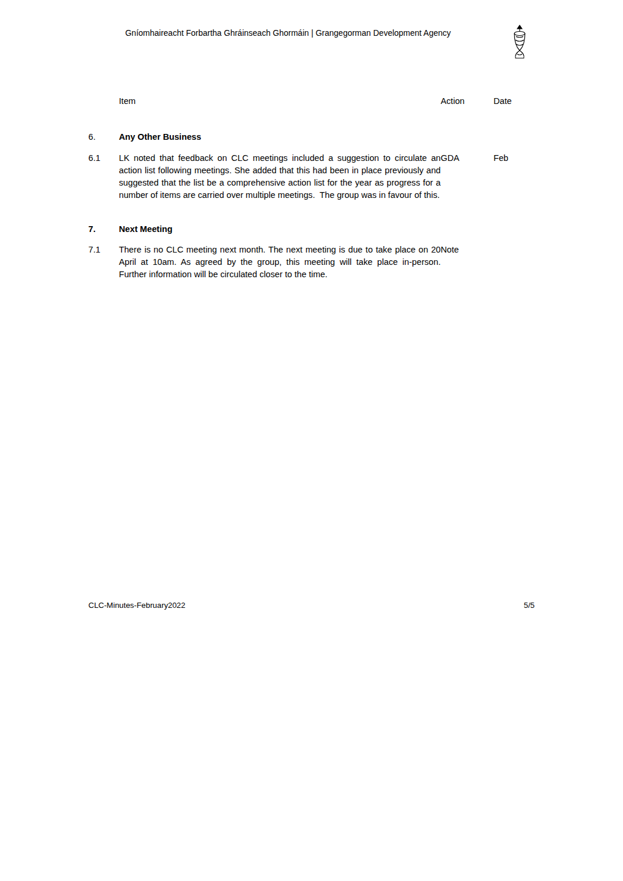Gníomhaireacht Forbartha Ghráinseach Ghormáin | Grangegorman Development Agency
| | Item | Action | Date |
| 6. | Any Other Business | | |
| 6.1 | LK noted that feedback on CLC meetings included a suggestion to circulate an action list following meetings. She added that this had been in place previously and suggested that the list be a comprehensive action list for the year as progress for a number of items are carried over multiple meetings. The group was in favour of this. | GDA | Feb |
| 7. | Next Meeting | | |
| 7.1 | There is no CLC meeting next month. The next meeting is due to take place on 20 April at 10am. As agreed by the group, this meeting will take place in-person. Further information will be circulated closer to the time. | Note | |
CLC-Minutes-February2022 5/5